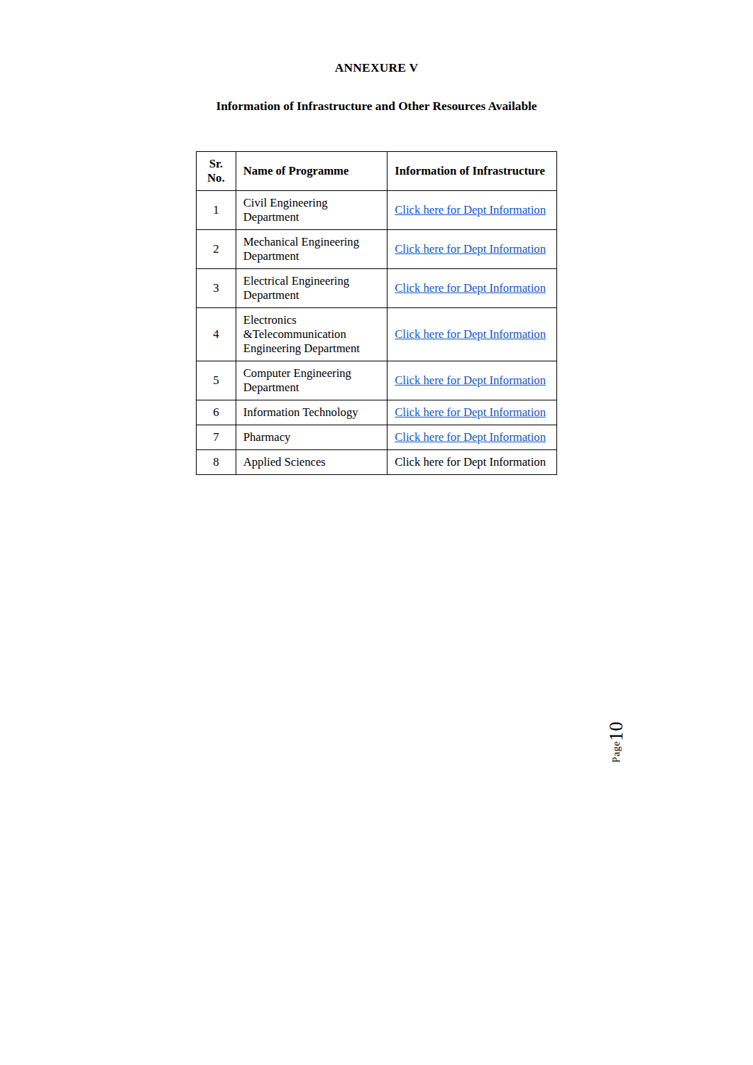ANNEXURE V
Information of Infrastructure and Other Resources Available
| Sr. No. | Name of Programme | Information of Infrastructure |
| --- | --- | --- |
| 1 | Civil Engineering Department | Click here for Dept Information |
| 2 | Mechanical Engineering Department | Click here for Dept Information |
| 3 | Electrical Engineering Department | Click here for Dept Information |
| 4 | Electronics &Telecommunication Engineering Department | Click here for Dept Information |
| 5 | Computer Engineering Department | Click here for Dept Information |
| 6 | Information Technology | Click here for Dept Information |
| 7 | Pharmacy | Click here for Dept Information |
| 8 | Applied Sciences | Click here for Dept Information |
Page10